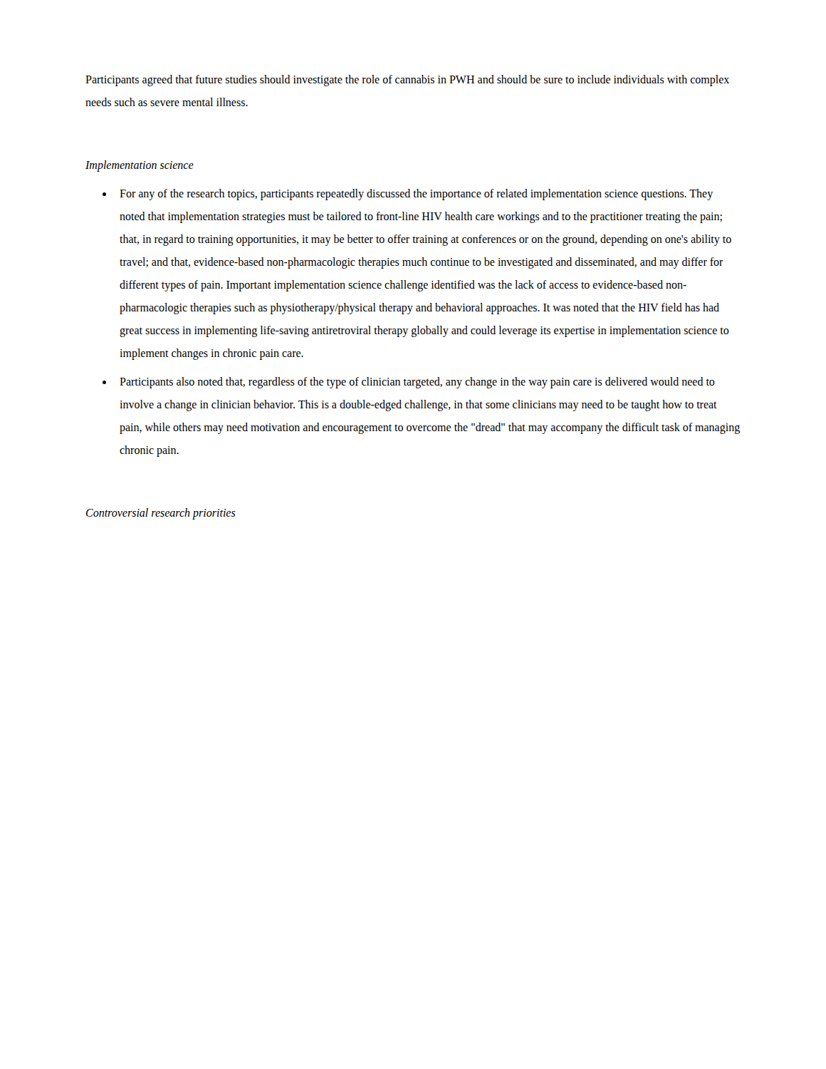Participants agreed that future studies should investigate the role of cannabis in PWH and should be sure to include individuals with complex needs such as severe mental illness.
Implementation science
For any of the research topics, participants repeatedly discussed the importance of related implementation science questions. They noted that implementation strategies must be tailored to front-line HIV health care workings and to the practitioner treating the pain; that, in regard to training opportunities, it may be better to offer training at conferences or on the ground, depending on one's ability to travel; and that, evidence-based non-pharmacologic therapies much continue to be investigated and disseminated, and may differ for different types of pain. Important implementation science challenge identified was the lack of access to evidence-based non-pharmacologic therapies such as physiotherapy/physical therapy and behavioral approaches. It was noted that the HIV field has had great success in implementing life-saving antiretroviral therapy globally and could leverage its expertise in implementation science to implement changes in chronic pain care.
Participants also noted that, regardless of the type of clinician targeted, any change in the way pain care is delivered would need to involve a change in clinician behavior. This is a double-edged challenge, in that some clinicians may need to be taught how to treat pain, while others may need motivation and encouragement to overcome the "dread" that may accompany the difficult task of managing chronic pain.
Controversial research priorities